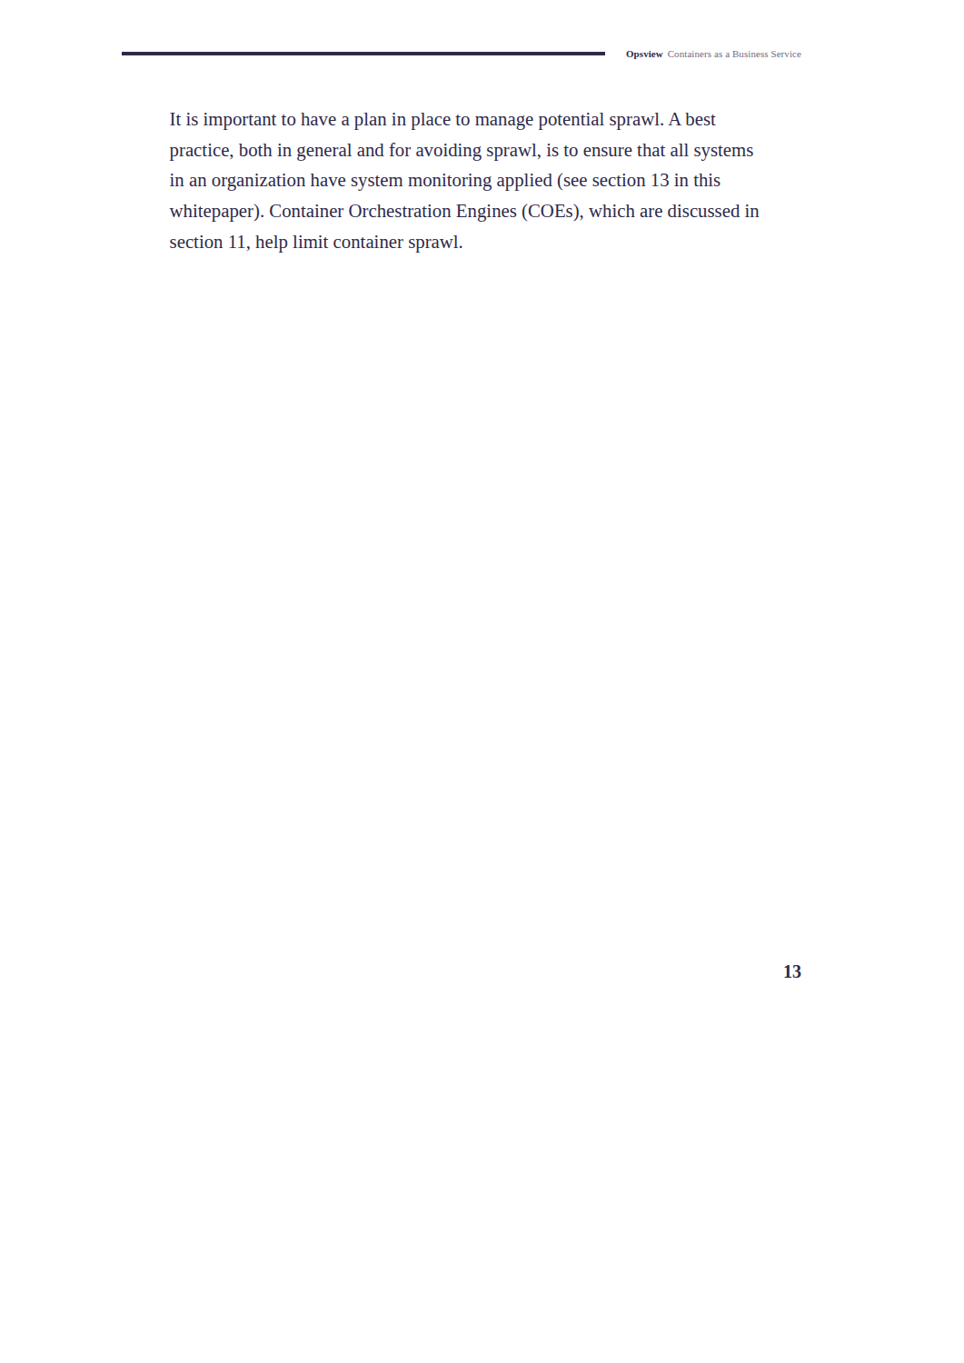Opsview Containers as a Business Service
It is important to have a plan in place to manage potential sprawl. A best practice, both in general and for avoiding sprawl, is to ensure that all systems in an organization have system monitoring applied (see section 13 in this whitepaper). Container Orchestration Engines (COEs), which are discussed in section 11, help limit container sprawl.
13